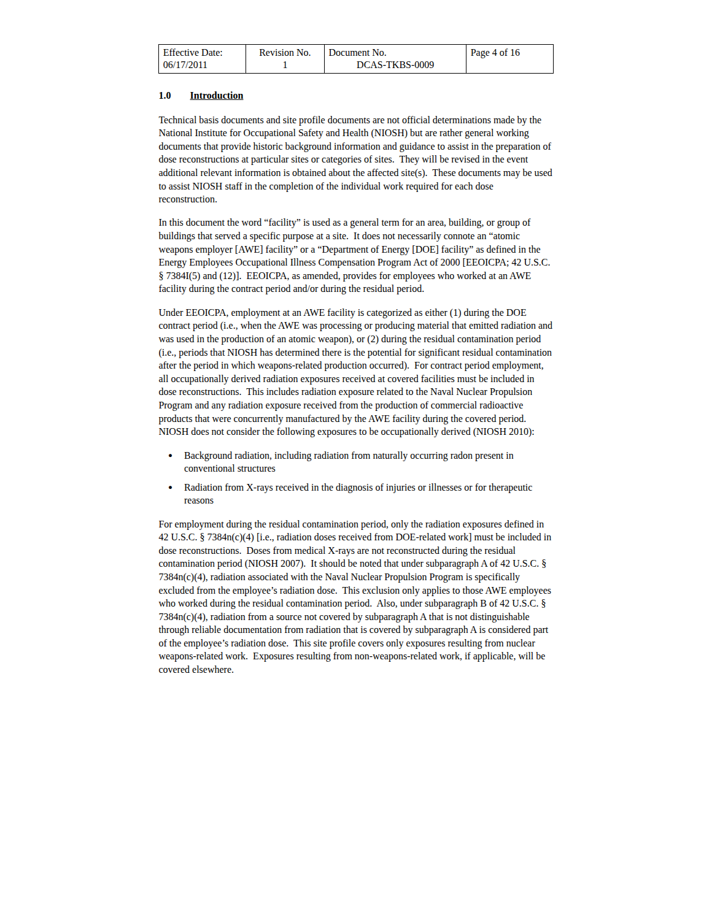| Effective Date: 06/17/2011 | Revision No. 1 | Document No. DCAS-TKBS-0009 | Page 4 of 16 |
1.0 Introduction
Technical basis documents and site profile documents are not official determinations made by the National Institute for Occupational Safety and Health (NIOSH) but are rather general working documents that provide historic background information and guidance to assist in the preparation of dose reconstructions at particular sites or categories of sites. They will be revised in the event additional relevant information is obtained about the affected site(s). These documents may be used to assist NIOSH staff in the completion of the individual work required for each dose reconstruction.
In this document the word “facility” is used as a general term for an area, building, or group of buildings that served a specific purpose at a site. It does not necessarily connote an “atomic weapons employer [AWE] facility” or a “Department of Energy [DOE] facility” as defined in the Energy Employees Occupational Illness Compensation Program Act of 2000 [EEOICPA; 42 U.S.C. § 7384I(5) and (12)]. EEOICPA, as amended, provides for employees who worked at an AWE facility during the contract period and/or during the residual period.
Under EEOICPA, employment at an AWE facility is categorized as either (1) during the DOE contract period (i.e., when the AWE was processing or producing material that emitted radiation and was used in the production of an atomic weapon), or (2) during the residual contamination period (i.e., periods that NIOSH has determined there is the potential for significant residual contamination after the period in which weapons-related production occurred). For contract period employment, all occupationally derived radiation exposures received at covered facilities must be included in dose reconstructions. This includes radiation exposure related to the Naval Nuclear Propulsion Program and any radiation exposure received from the production of commercial radioactive products that were concurrently manufactured by the AWE facility during the covered period. NIOSH does not consider the following exposures to be occupationally derived (NIOSH 2010):
Background radiation, including radiation from naturally occurring radon present in conventional structures
Radiation from X-rays received in the diagnosis of injuries or illnesses or for therapeutic reasons
For employment during the residual contamination period, only the radiation exposures defined in 42 U.S.C. § 7384n(c)(4) [i.e., radiation doses received from DOE-related work] must be included in dose reconstructions. Doses from medical X-rays are not reconstructed during the residual contamination period (NIOSH 2007). It should be noted that under subparagraph A of 42 U.S.C. § 7384n(c)(4), radiation associated with the Naval Nuclear Propulsion Program is specifically excluded from the employee’s radiation dose. This exclusion only applies to those AWE employees who worked during the residual contamination period. Also, under subparagraph B of 42 U.S.C. § 7384n(c)(4), radiation from a source not covered by subparagraph A that is not distinguishable through reliable documentation from radiation that is covered by subparagraph A is considered part of the employee’s radiation dose. This site profile covers only exposures resulting from nuclear weapons-related work. Exposures resulting from non-weapons-related work, if applicable, will be covered elsewhere.